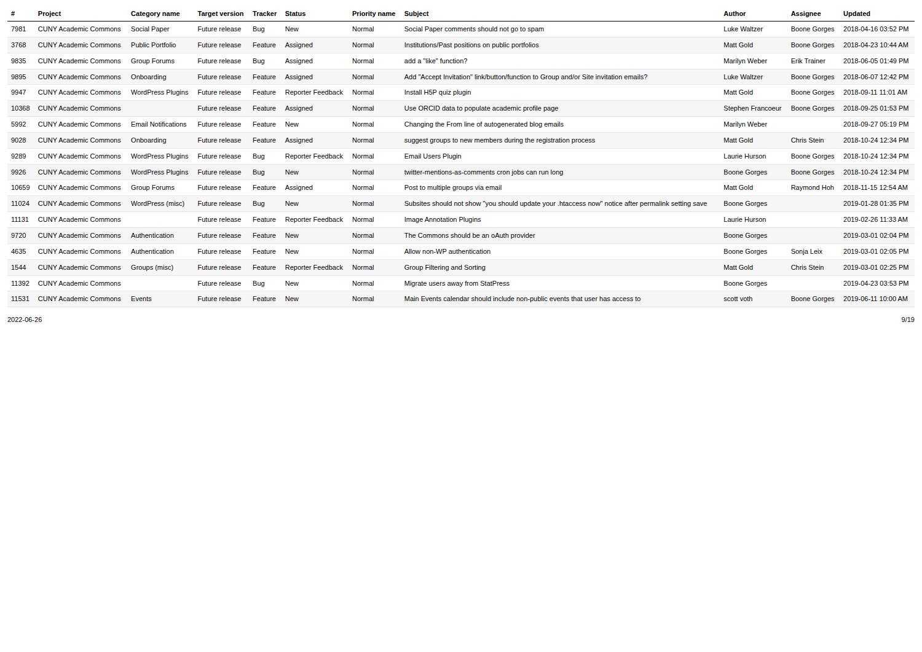| # | Project | Category name | Target version | Tracker | Status | Priority name | Subject | Author | Assignee | Updated |
| --- | --- | --- | --- | --- | --- | --- | --- | --- | --- | --- |
| 7981 | CUNY Academic Commons | Social Paper | Future release | Bug | New | Normal | Social Paper comments should not go to spam | Luke Waltzer | Boone Gorges | 2018-04-16 03:52 PM |
| 3768 | CUNY Academic Commons | Public Portfolio | Future release | Feature | Assigned | Normal | Institutions/Past positions on public portfolios | Matt Gold | Boone Gorges | 2018-04-23 10:44 AM |
| 9835 | CUNY Academic Commons | Group Forums | Future release | Bug | Assigned | Normal | add a "like" function? | Marilyn Weber | Erik Trainer | 2018-06-05 01:49 PM |
| 9895 | CUNY Academic Commons | Onboarding | Future release | Feature | Assigned | Normal | Add "Accept Invitation" link/button/function to Group and/or Site invitation emails? | Luke Waltzer | Boone Gorges | 2018-06-07 12:42 PM |
| 9947 | CUNY Academic Commons | WordPress Plugins | Future release | Feature | Reporter Feedback | Normal | Install H5P quiz plugin | Matt Gold | Boone Gorges | 2018-09-11 11:01 AM |
| 10368 | CUNY Academic Commons | | Future release | Feature | Assigned | Normal | Use ORCID data to populate academic profile page | Stephen Francoeur | Boone Gorges | 2018-09-25 01:53 PM |
| 5992 | CUNY Academic Commons | Email Notifications | Future release | Feature | New | Normal | Changing the From line of autogenerated blog emails | Marilyn Weber | | 2018-09-27 05:19 PM |
| 9028 | CUNY Academic Commons | Onboarding | Future release | Feature | Assigned | Normal | suggest groups to new members during the registration process | Matt Gold | Chris Stein | 2018-10-24 12:34 PM |
| 9289 | CUNY Academic Commons | WordPress Plugins | Future release | Bug | Reporter Feedback | Normal | Email Users Plugin | Laurie Hurson | Boone Gorges | 2018-10-24 12:34 PM |
| 9926 | CUNY Academic Commons | WordPress Plugins | Future release | Bug | New | Normal | twitter-mentions-as-comments cron jobs can run long | Boone Gorges | Boone Gorges | 2018-10-24 12:34 PM |
| 10659 | CUNY Academic Commons | Group Forums | Future release | Feature | Assigned | Normal | Post to multiple groups via email | Matt Gold | Raymond Hoh | 2018-11-15 12:54 AM |
| 11024 | CUNY Academic Commons | WordPress (misc) | Future release | Bug | New | Normal | Subsites should not show "you should update your .htaccess now" notice after permalink setting save | Boone Gorges | | 2019-01-28 01:35 PM |
| 11131 | CUNY Academic Commons | | Future release | Feature | Reporter Feedback | Normal | Image Annotation Plugins | Laurie Hurson | | 2019-02-26 11:33 AM |
| 9720 | CUNY Academic Commons | Authentication | Future release | Feature | New | Normal | The Commons should be an oAuth provider | Boone Gorges | | 2019-03-01 02:04 PM |
| 4635 | CUNY Academic Commons | Authentication | Future release | Feature | New | Normal | Allow non-WP authentication | Boone Gorges | Sonja Leix | 2019-03-01 02:05 PM |
| 1544 | CUNY Academic Commons | Groups (misc) | Future release | Feature | Reporter Feedback | Normal | Group Filtering and Sorting | Matt Gold | Chris Stein | 2019-03-01 02:25 PM |
| 11392 | CUNY Academic Commons | | Future release | Bug | New | Normal | Migrate users away from StatPress | Boone Gorges | | 2019-04-23 03:53 PM |
| 11531 | CUNY Academic Commons | Events | Future release | Feature | New | Normal | Main Events calendar should include non-public events that user has access to | scott voth | Boone Gorges | 2019-06-11 10:00 AM |
2022-06-26 9/19